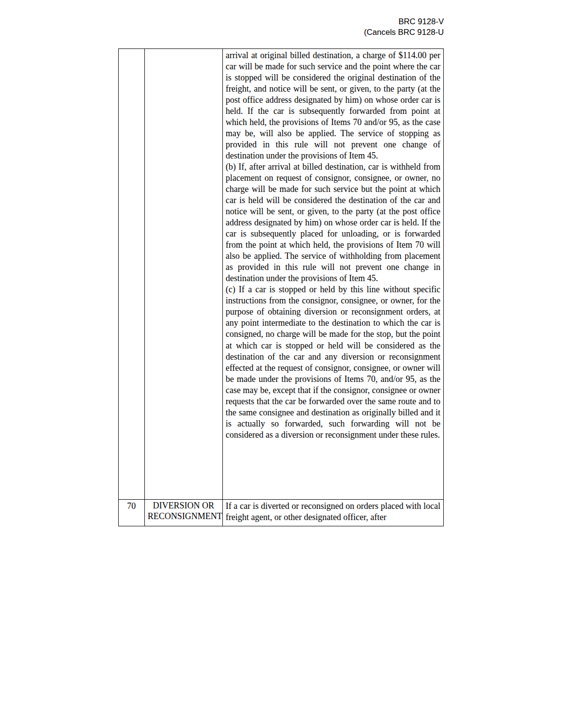BRC 9128-V
(Cancels BRC 9128-U
| | | arrival at original billed destination, a charge of $114.00 per car will be made for such service and the point where the car is stopped will be considered the original destination of the freight, and notice will be sent, or given, to the party (at the post office address designated by him) on whose order car is held. If the car is subsequently forwarded from point at which held, the provisions of Items 70 and/or 95, as the case may be, will also be applied. The service of stopping as provided in this rule will not prevent one change of destination under the provisions of Item 45. (b) If, after arrival at billed destination, car is withheld from placement on request of consignor, consignee, or owner, no charge will be made for such service but the point at which car is held will be considered the destination of the car and notice will be sent, or given, to the party (at the post office address designated by him) on whose order car is held. If the car is subsequently placed for unloading, or is forwarded from the point at which held, the provisions of Item 70 will also be applied. The service of withholding from placement as provided in this rule will not prevent one change in destination under the provisions of Item 45. (c) If a car is stopped or held by this line without specific instructions from the consignor, consignee, or owner, for the purpose of obtaining diversion or reconsignment orders, at any point intermediate to the destination to which the car is consigned, no charge will be made for the stop, but the point at which car is stopped or held will be considered as the destination of the car and any diversion or reconsignment effected at the request of consignor, consignee, or owner will be made under the provisions of Items 70, and/or 95, as the case may be, except that if the consignor, consignee or owner requests that the car be forwarded over the same route and to the same consignee and destination as originally billed and it is actually so forwarded, such forwarding will not be considered as a diversion or reconsignment under these rules. |
| 70 | DIVERSION OR RECONSIGNMENT | If a car is diverted or reconsigned on orders placed with local freight agent, or other designated officer, after |